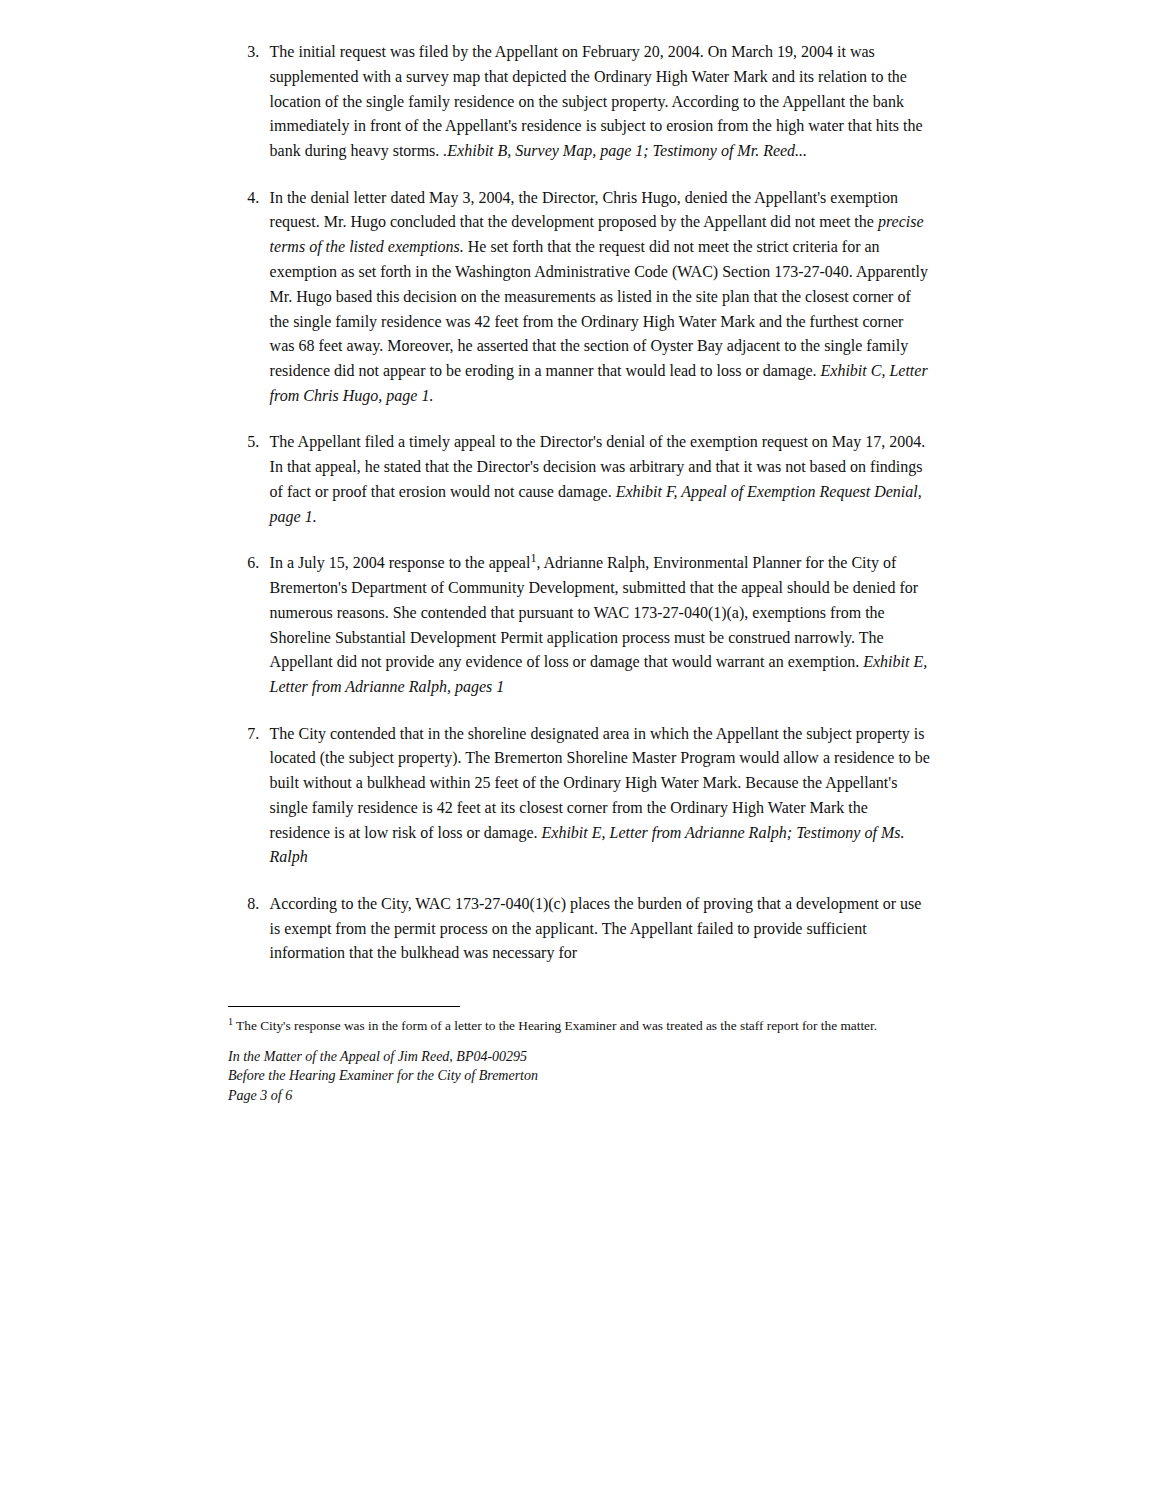The initial request was filed by the Appellant on February 20, 2004. On March 19, 2004 it was supplemented with a survey map that depicted the Ordinary High Water Mark and its relation to the location of the single family residence on the subject property. According to the Appellant the bank immediately in front of the Appellant's residence is subject to erosion from the high water that hits the bank during heavy storms. .Exhibit B, Survey Map, page 1; Testimony of Mr. Reed...
In the denial letter dated May 3, 2004, the Director, Chris Hugo, denied the Appellant's exemption request. Mr. Hugo concluded that the development proposed by the Appellant did not meet the precise terms of the listed exemptions. He set forth that the request did not meet the strict criteria for an exemption as set forth in the Washington Administrative Code (WAC) Section 173-27-040. Apparently Mr. Hugo based this decision on the measurements as listed in the site plan that the closest corner of the single family residence was 42 feet from the Ordinary High Water Mark and the furthest corner was 68 feet away. Moreover, he asserted that the section of Oyster Bay adjacent to the single family residence did not appear to be eroding in a manner that would lead to loss or damage. Exhibit C, Letter from Chris Hugo, page 1.
The Appellant filed a timely appeal to the Director's denial of the exemption request on May 17, 2004. In that appeal, he stated that the Director's decision was arbitrary and that it was not based on findings of fact or proof that erosion would not cause damage. Exhibit F, Appeal of Exemption Request Denial, page 1.
In a July 15, 2004 response to the appeal1, Adrianne Ralph, Environmental Planner for the City of Bremerton's Department of Community Development, submitted that the appeal should be denied for numerous reasons. She contended that pursuant to WAC 173-27-040(1)(a), exemptions from the Shoreline Substantial Development Permit application process must be construed narrowly. The Appellant did not provide any evidence of loss or damage that would warrant an exemption. Exhibit E, Letter from Adrianne Ralph, pages 1
The City contended that in the shoreline designated area in which the Appellant the subject property is located (the subject property). The Bremerton Shoreline Master Program would allow a residence to be built without a bulkhead within 25 feet of the Ordinary High Water Mark. Because the Appellant's single family residence is 42 feet at its closest corner from the Ordinary High Water Mark the residence is at low risk of loss or damage. Exhibit E, Letter from Adrianne Ralph; Testimony of Ms. Ralph
According to the City, WAC 173-27-040(1)(c) places the burden of proving that a development or use is exempt from the permit process on the applicant. The Appellant failed to provide sufficient information that the bulkhead was necessary for
1 The City's response was in the form of a letter to the Hearing Examiner and was treated as the staff report for the matter.
In the Matter of the Appeal of Jim Reed, BP04-00295
Before the Hearing Examiner for the City of Bremerton
Page 3 of 6